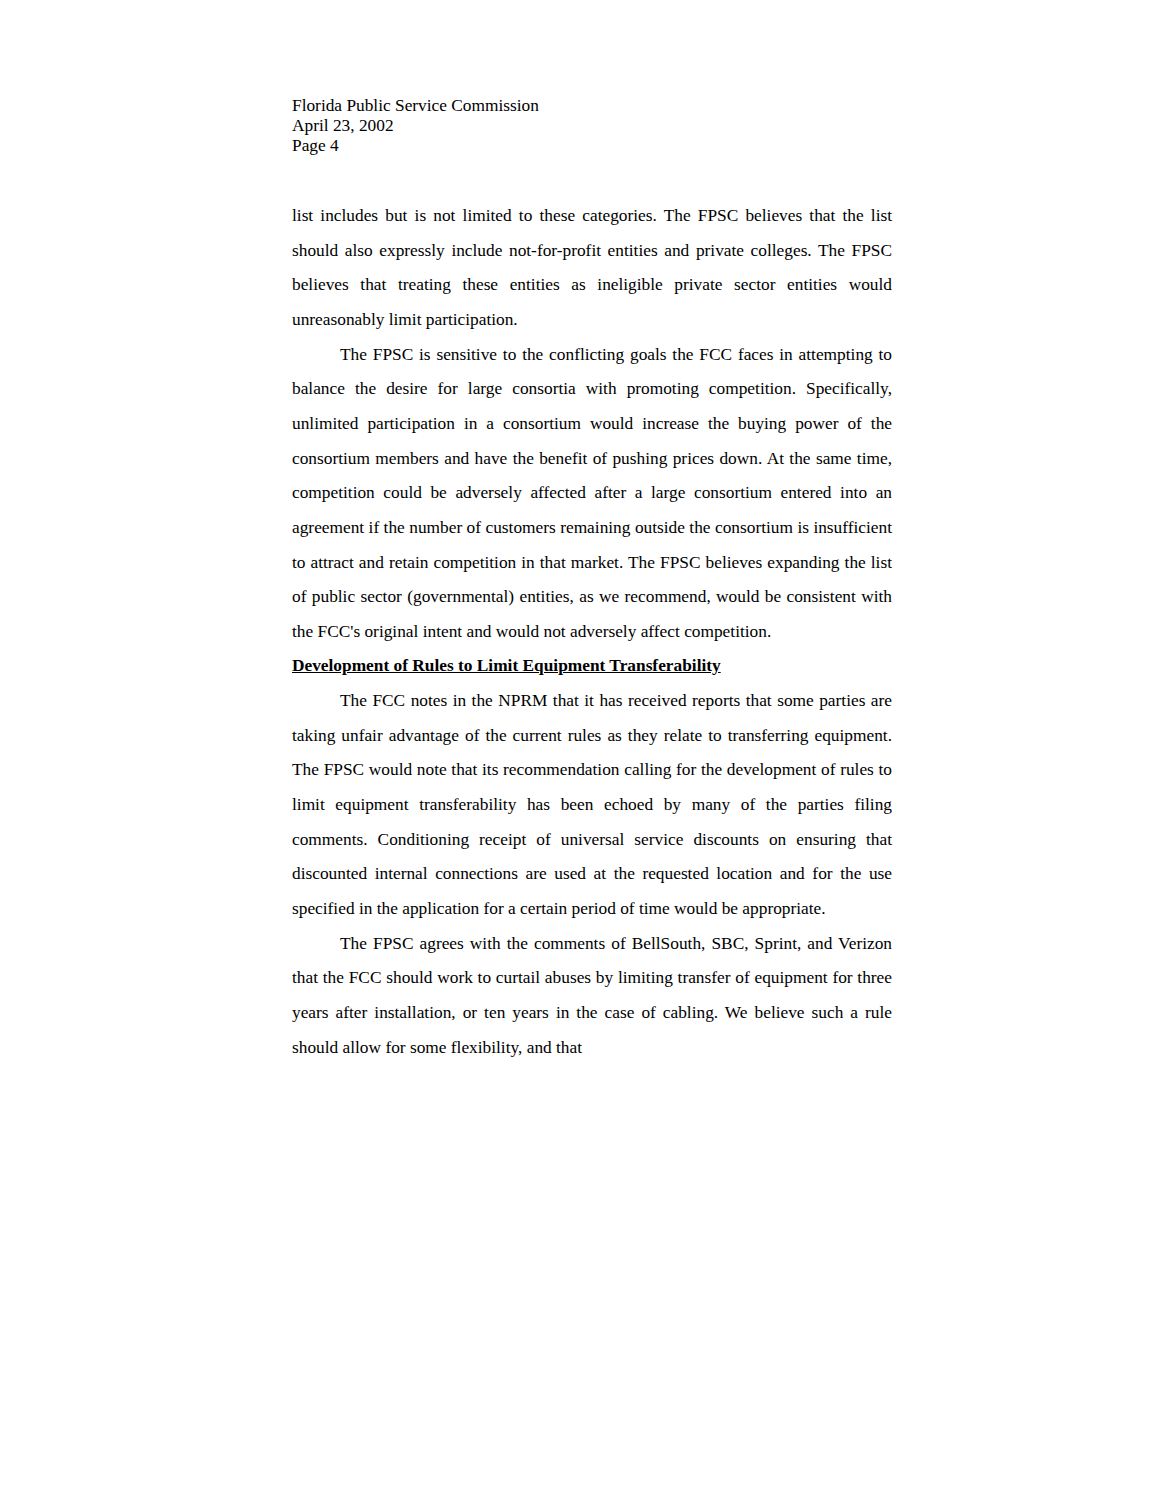Florida Public Service Commission
April 23, 2002
Page 4
list includes but is not limited to these categories. The FPSC believes that the list should also expressly include not-for-profit entities and private colleges. The FPSC believes that treating these entities as ineligible private sector entities would unreasonably limit participation.
The FPSC is sensitive to the conflicting goals the FCC faces in attempting to balance the desire for large consortia with promoting competition. Specifically, unlimited participation in a consortium would increase the buying power of the consortium members and have the benefit of pushing prices down. At the same time, competition could be adversely affected after a large consortium entered into an agreement if the number of customers remaining outside the consortium is insufficient to attract and retain competition in that market. The FPSC believes expanding the list of public sector (governmental) entities, as we recommend, would be consistent with the FCC's original intent and would not adversely affect competition.
Development of Rules to Limit Equipment Transferability
The FCC notes in the NPRM that it has received reports that some parties are taking unfair advantage of the current rules as they relate to transferring equipment. The FPSC would note that its recommendation calling for the development of rules to limit equipment transferability has been echoed by many of the parties filing comments. Conditioning receipt of universal service discounts on ensuring that discounted internal connections are used at the requested location and for the use specified in the application for a certain period of time would be appropriate.
The FPSC agrees with the comments of BellSouth, SBC, Sprint, and Verizon that the FCC should work to curtail abuses by limiting transfer of equipment for three years after installation, or ten years in the case of cabling. We believe such a rule should allow for some flexibility, and that